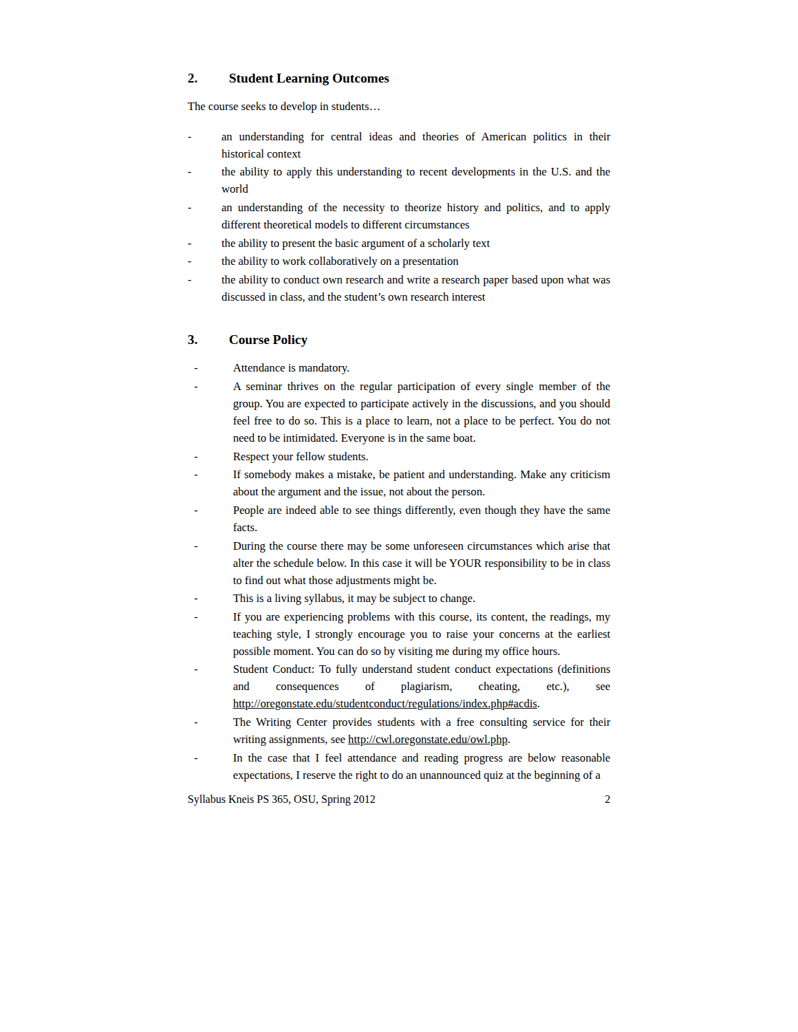2. Student Learning Outcomes
The course seeks to develop in students…
an understanding for central ideas and theories of American politics in their historical context
the ability to apply this understanding to recent developments in the U.S. and the world
an understanding of the necessity to theorize history and politics, and to apply different theoretical models to different circumstances
the ability to present the basic argument of a scholarly text
the ability to work collaboratively on a presentation
the ability to conduct own research and write a research paper based upon what was discussed in class, and the student’s own research interest
3. Course Policy
Attendance is mandatory.
A seminar thrives on the regular participation of every single member of the group. You are expected to participate actively in the discussions, and you should feel free to do so. This is a place to learn, not a place to be perfect. You do not need to be intimidated. Everyone is in the same boat.
Respect your fellow students.
If somebody makes a mistake, be patient and understanding. Make any criticism about the argument and the issue, not about the person.
People are indeed able to see things differently, even though they have the same facts.
During the course there may be some unforeseen circumstances which arise that alter the schedule below. In this case it will be YOUR responsibility to be in class to find out what those adjustments might be.
This is a living syllabus, it may be subject to change.
If you are experiencing problems with this course, its content, the readings, my teaching style, I strongly encourage you to raise your concerns at the earliest possible moment. You can do so by visiting me during my office hours.
Student Conduct: To fully understand student conduct expectations (definitions and consequences of plagiarism, cheating, etc.), see http://oregonstate.edu/studentconduct/regulations/index.php#acdis.
The Writing Center provides students with a free consulting service for their writing assignments, see http://cwl.oregonstate.edu/owl.php.
In the case that I feel attendance and reading progress are below reasonable expectations, I reserve the right to do an unannounced quiz at the beginning of a
Syllabus Kneis PS 365, OSU, Spring 2012 2